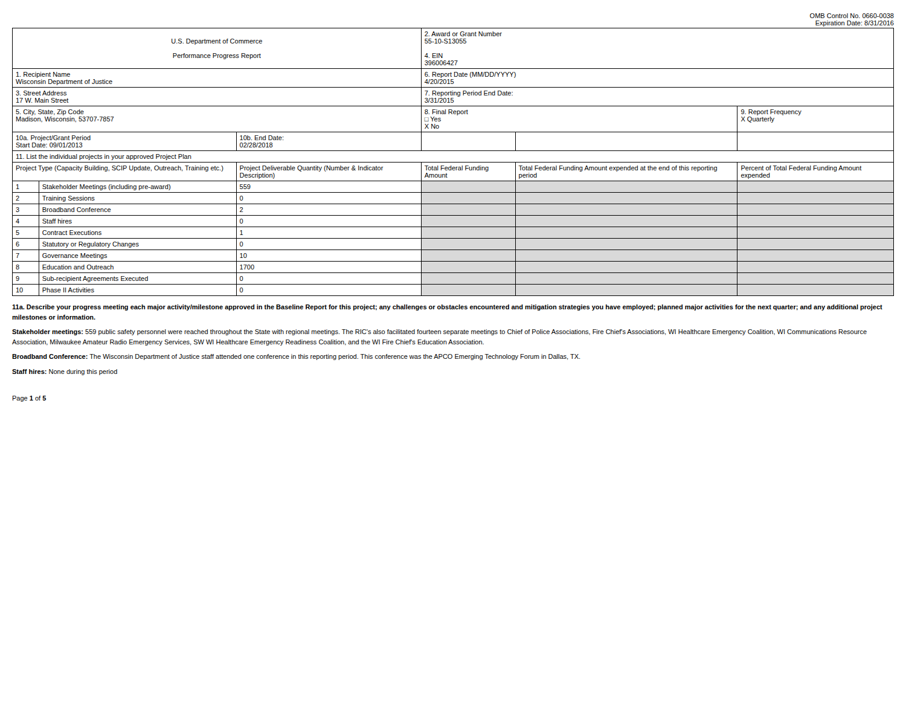OMB Control No. 0660-0038
Expiration Date: 8/31/2016
| U.S. Department of Commerce Performance Progress Report | 2. Award or Grant Number 55-10-S13055 4. EIN 396006427 |
| 1. Recipient Name Wisconsin Department of Justice | 6. Report Date (MM/DD/YYYY) 4/20/2015 |
| 3. Street Address 17 W. Main Street | 7. Reporting Period End Date: 3/31/2015 |
| 5. City, State, Zip Code Madison, Wisconsin, 53707-7857 | 8. Final Report □ Yes X No | 9. Report Frequency X Quarterly |
| 10a. Project/Grant Period Start Date: 09/01/2013 | 10b. End Date: 02/28/2018 | | | |
| 11. List the individual projects in your approved Project Plan |
| Project Type (Capacity Building, SCIP Update, Outreach, Training etc.) | Project Deliverable Quantity (Number & Indicator Description) | Total Federal Funding Amount | Total Federal Funding Amount expended at the end of this reporting period | Percent of Total Federal Funding Amount expended |
| 1 | Stakeholder Meetings (including pre-award) | 559 | | | |
| 2 | Training Sessions | 0 | | | |
| 3 | Broadband Conference | 2 | | | |
| 4 | Staff hires | 0 | | | |
| 5 | Contract Executions | 1 | | | |
| 6 | Statutory or Regulatory Changes | 0 | | | |
| 7 | Governance Meetings | 10 | | | |
| 8 | Education and Outreach | 1700 | | | |
| 9 | Sub-recipient Agreements Executed | 0 | | | |
| 10 | Phase II Activities | 0 | | | |
11a. Describe your progress meeting each major activity/milestone approved in the Baseline Report for this project; any challenges or obstacles encountered and mitigation strategies you have employed; planned major activities for the next quarter; and any additional project milestones or information.
Stakeholder meetings: 559 public safety personnel were reached throughout the State with regional meetings. The RIC's also facilitated fourteen separate meetings to Chief of Police Associations, Fire Chief's Associations, WI Healthcare Emergency Coalition, WI Communications Resource Association, Milwaukee Amateur Radio Emergency Services, SW WI Healthcare Emergency Readiness Coalition, and the WI Fire Chief's Education Association.
Broadband Conference: The Wisconsin Department of Justice staff attended one conference in this reporting period. This conference was the APCO Emerging Technology Forum in Dallas, TX.
Staff hires: None during this period
Page 1 of 5